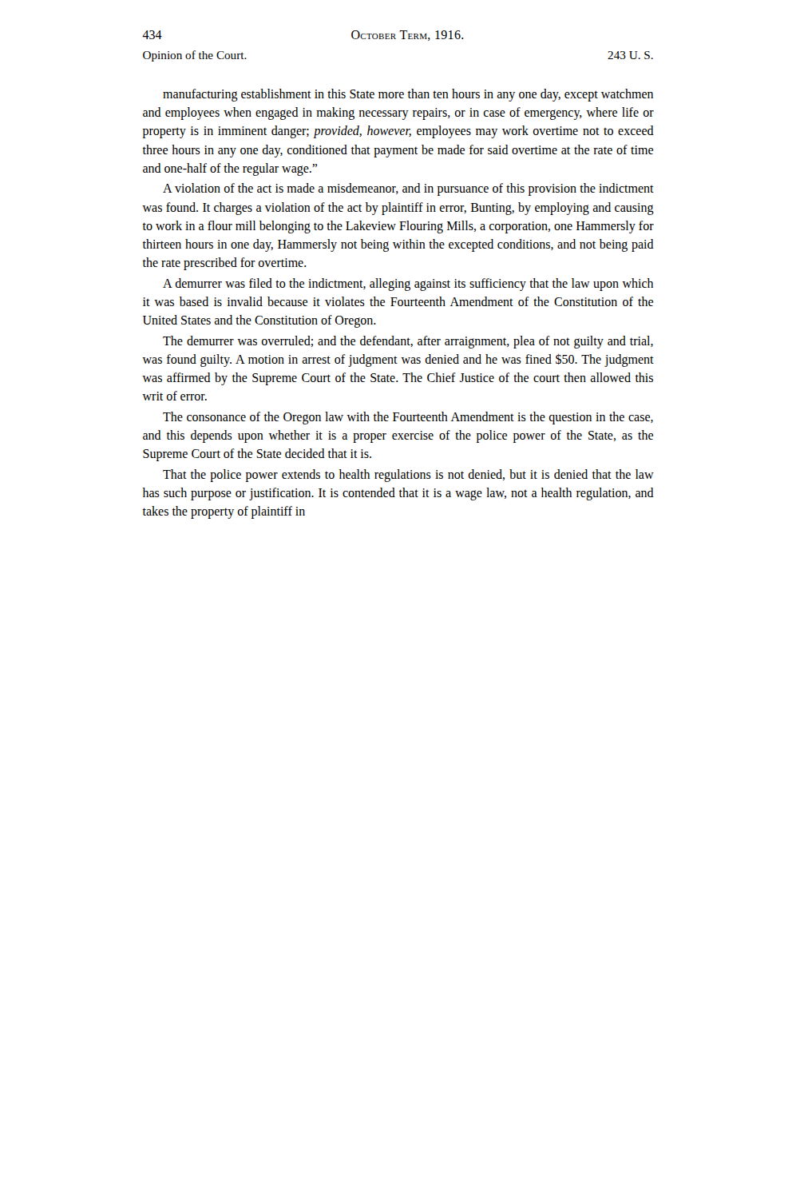434 October Term, 1916.
Opinion of the Court. 243 U. S.
manufacturing establishment in this State more than ten hours in any one day, except watchmen and employees when engaged in making necessary repairs, or in case of emergency, where life or property is in imminent danger; provided, however, employees may work overtime not to exceed three hours in any one day, conditioned that payment be made for said overtime at the rate of time and one-half of the regular wage.”
A violation of the act is made a misdemeanor, and in pursuance of this provision the indictment was found. It charges a violation of the act by plaintiff in error, Bunting, by employing and causing to work in a flour mill belonging to the Lakeview Flouring Mills, a corporation, one Hammersly for thirteen hours in one day, Hammersly not being within the excepted conditions, and not being paid the rate prescribed for overtime.
A demurrer was filed to the indictment, alleging against its sufficiency that the law upon which it was based is invalid because it violates the Fourteenth Amendment of the Constitution of the United States and the Constitution of Oregon.
The demurrer was overruled; and the defendant, after arraignment, plea of not guilty and trial, was found guilty. A motion in arrest of judgment was denied and he was fined $50. The judgment was affirmed by the Supreme Court of the State. The Chief Justice of the court then allowed this writ of error.
The consonance of the Oregon law with the Fourteenth Amendment is the question in the case, and this depends upon whether it is a proper exercise of the police power of the State, as the Supreme Court of the State decided that it is.
That the police power extends to health regulations is not denied, but it is denied that the law has such purpose or justification. It is contended that it is a wage law, not a health regulation, and takes the property of plaintiff in